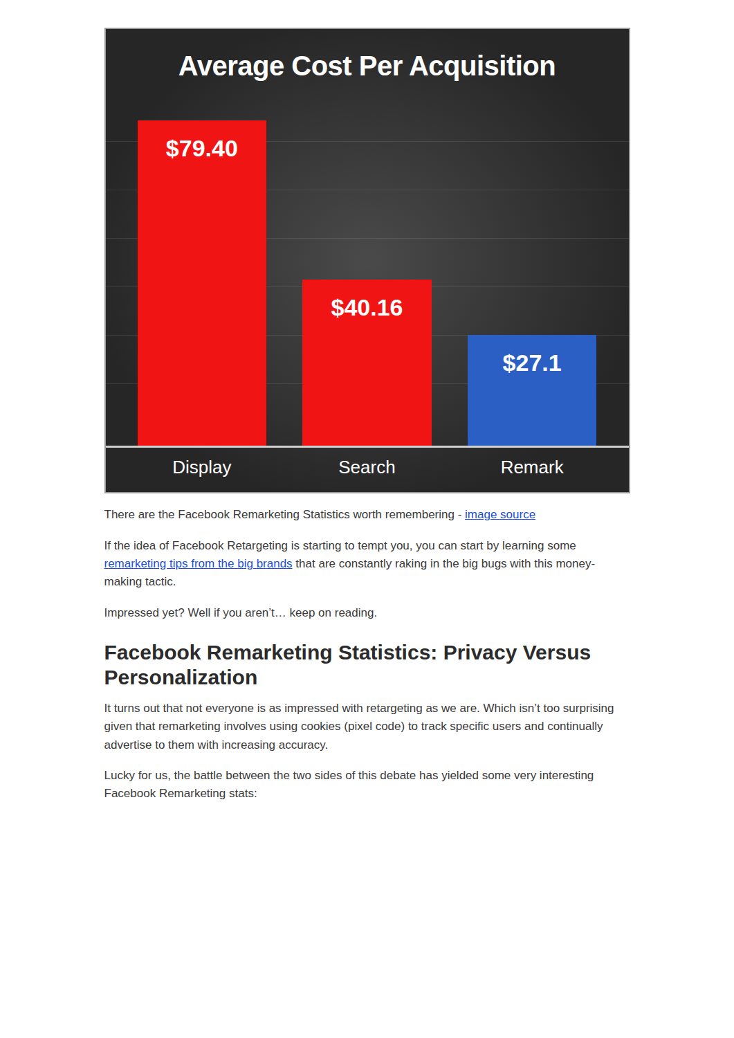Average Cost Per Acquisition
$79.40
$40.16
$27.1
Display
Search
Remark
There are the Facebook Remarketing Statistics worth remembering - image source
If the idea of Facebook Retargeting is starting to tempt you, you can start by learning some remarketing tips from the big brands that are constantly raking in the big bugs with this money-making tactic.
Impressed yet? Well if you aren’t… keep on reading.
Facebook Remarketing Statistics: Privacy Versus Personalization
It turns out that not everyone is as impressed with retargeting as we are. Which isn’t too surprising given that remarketing involves using cookies (pixel code) to track specific users and continually advertise to them with increasing accuracy.
Lucky for us, the battle between the two sides of this debate has yielded some very interesting Facebook Remarketing stats: